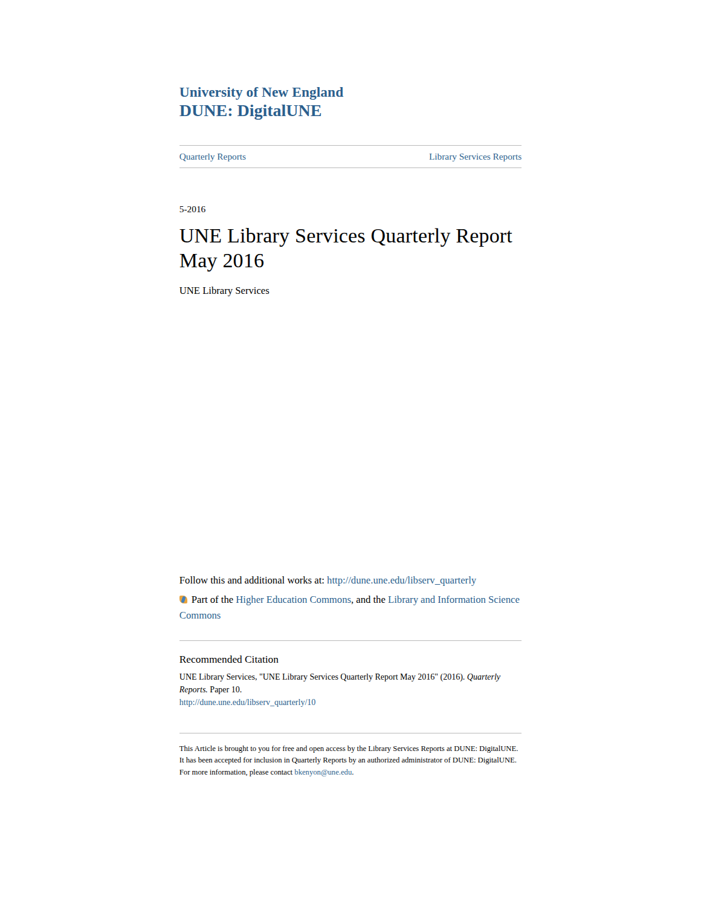University of New England
DUNE: DigitalUNE
Quarterly Reports Library Services Reports
5-2016
UNE Library Services Quarterly Report May 2016
UNE Library Services
Follow this and additional works at: http://dune.une.edu/libserv_quarterly
Part of the Higher Education Commons, and the Library and Information Science Commons
Recommended Citation
UNE Library Services, "UNE Library Services Quarterly Report May 2016" (2016). Quarterly Reports. Paper 10.
http://dune.une.edu/libserv_quarterly/10
This Article is brought to you for free and open access by the Library Services Reports at DUNE: DigitalUNE. It has been accepted for inclusion in Quarterly Reports by an authorized administrator of DUNE: DigitalUNE. For more information, please contact bkenyon@une.edu.